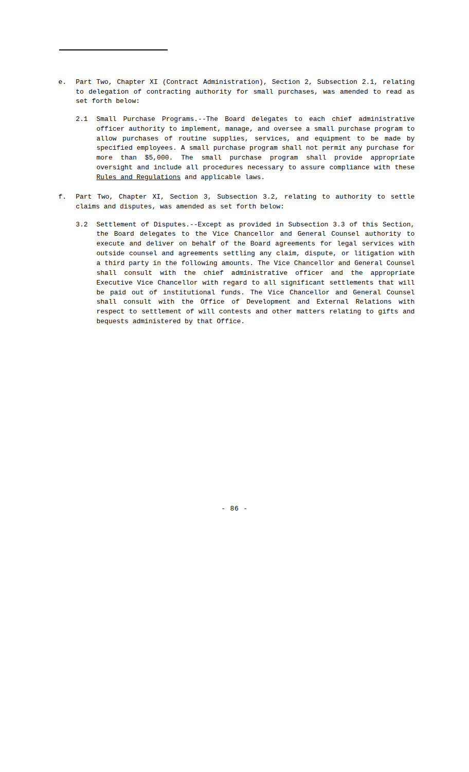e.
Part Two, Chapter XI (Contract Administration), Section 2, Subsection 2.1, relating to delegation of contracting authority for small purchases, was amended to read as set forth below:
2.1
Small Purchase Programs.--The Board delegates to each chief administrative officer authority to implement, manage, and oversee a small purchase program to allow purchases of routine supplies, services, and equipment to be made by specified employees. A small purchase program shall not permit any purchase for more than $5,000. The small purchase program shall provide appropriate oversight and include all procedures necessary to assure compliance with these Rules and Regulations and applicable laws.
f.
Part Two, Chapter XI, Section 3, Subsection 3.2, relating to authority to settle claims and disputes, was amended as set forth below:
3.2
Settlement of Disputes.--Except as provided in Subsection 3.3 of this Section, the Board delegates to the Vice Chancellor and General Counsel authority to execute and deliver on behalf of the Board agreements for legal services with outside counsel and agreements settling any claim, dispute, or litigation with a third party in the following amounts. The Vice Chancellor and General Counsel shall consult with the chief administrative officer and the appropriate Executive Vice Chancellor with regard to all significant settlements that will be paid out of institutional funds. The Vice Chancellor and General Counsel shall consult with the Office of Development and External Relations with respect to settlement of will contests and other matters relating to gifts and bequests administered by that Office.
- 86 -